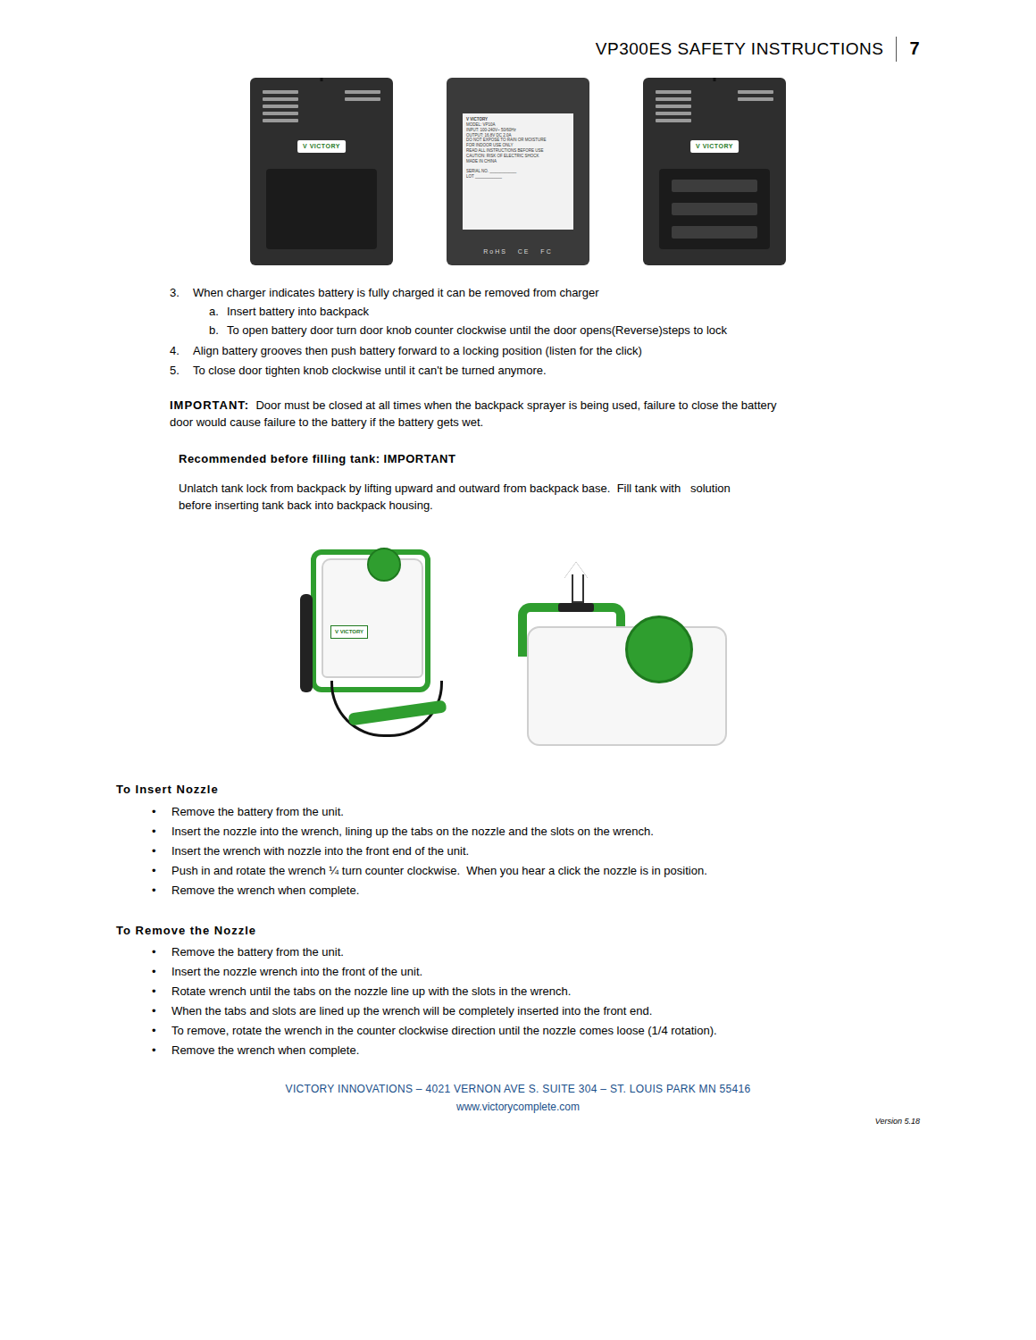VP300ES SAFETY INSTRUCTIONS 7
V VICTORY
V VICTORY
MODEL: VP10A
INPUT: 100-240V~ 50/60Hz
OUTPUT: 16.8V DC 2.0A
DO NOT EXPOSE TO RAIN OR MOISTURE
FOR INDOOR USE ONLY
READ ALL INSTRUCTIONS BEFORE USE
CAUTION: RISK OF ELECTRIC SHOCK
MADE IN CHINA
SERIAL NO. ____________
LOT ____________
RoHS CE FC
V VICTORY
3. When charger indicates battery is fully charged it can be removed from charger
a. Insert battery into backpack
b. To open battery door turn door knob counter clockwise until the door opens(Reverse)steps to lock
4. Align battery grooves then push battery forward to a locking position (listen for the click)
5. To close door tighten knob clockwise until it can't be turned anymore.
IMPORTANT: Door must be closed at all times when the backpack sprayer is being used, failure to close the battery door would cause failure to the battery if the battery gets wet.
Recommended before filling tank: IMPORTANT
Unlatch tank lock from backpack by lifting upward and outward from backpack base. Fill tank with solution before inserting tank back into backpack housing.
V VICTORY
To Insert Nozzle
Remove the battery from the unit.
Insert the nozzle into the wrench, lining up the tabs on the nozzle and the slots on the wrench.
Insert the wrench with nozzle into the front end of the unit.
Push in and rotate the wrench ¼ turn counter clockwise. When you hear a click the nozzle is in position.
Remove the wrench when complete.
To Remove the Nozzle
Remove the battery from the unit.
Insert the nozzle wrench into the front of the unit.
Rotate wrench until the tabs on the nozzle line up with the slots in the wrench.
When the tabs and slots are lined up the wrench will be completely inserted into the front end.
To remove, rotate the wrench in the counter clockwise direction until the nozzle comes loose (1/4 rotation).
Remove the wrench when complete.
VICTORY INNOVATIONS – 4021 VERNON AVE S. SUITE 304 – ST. LOUIS PARK MN 55416
www.victorycomplete.com
Version 5.18